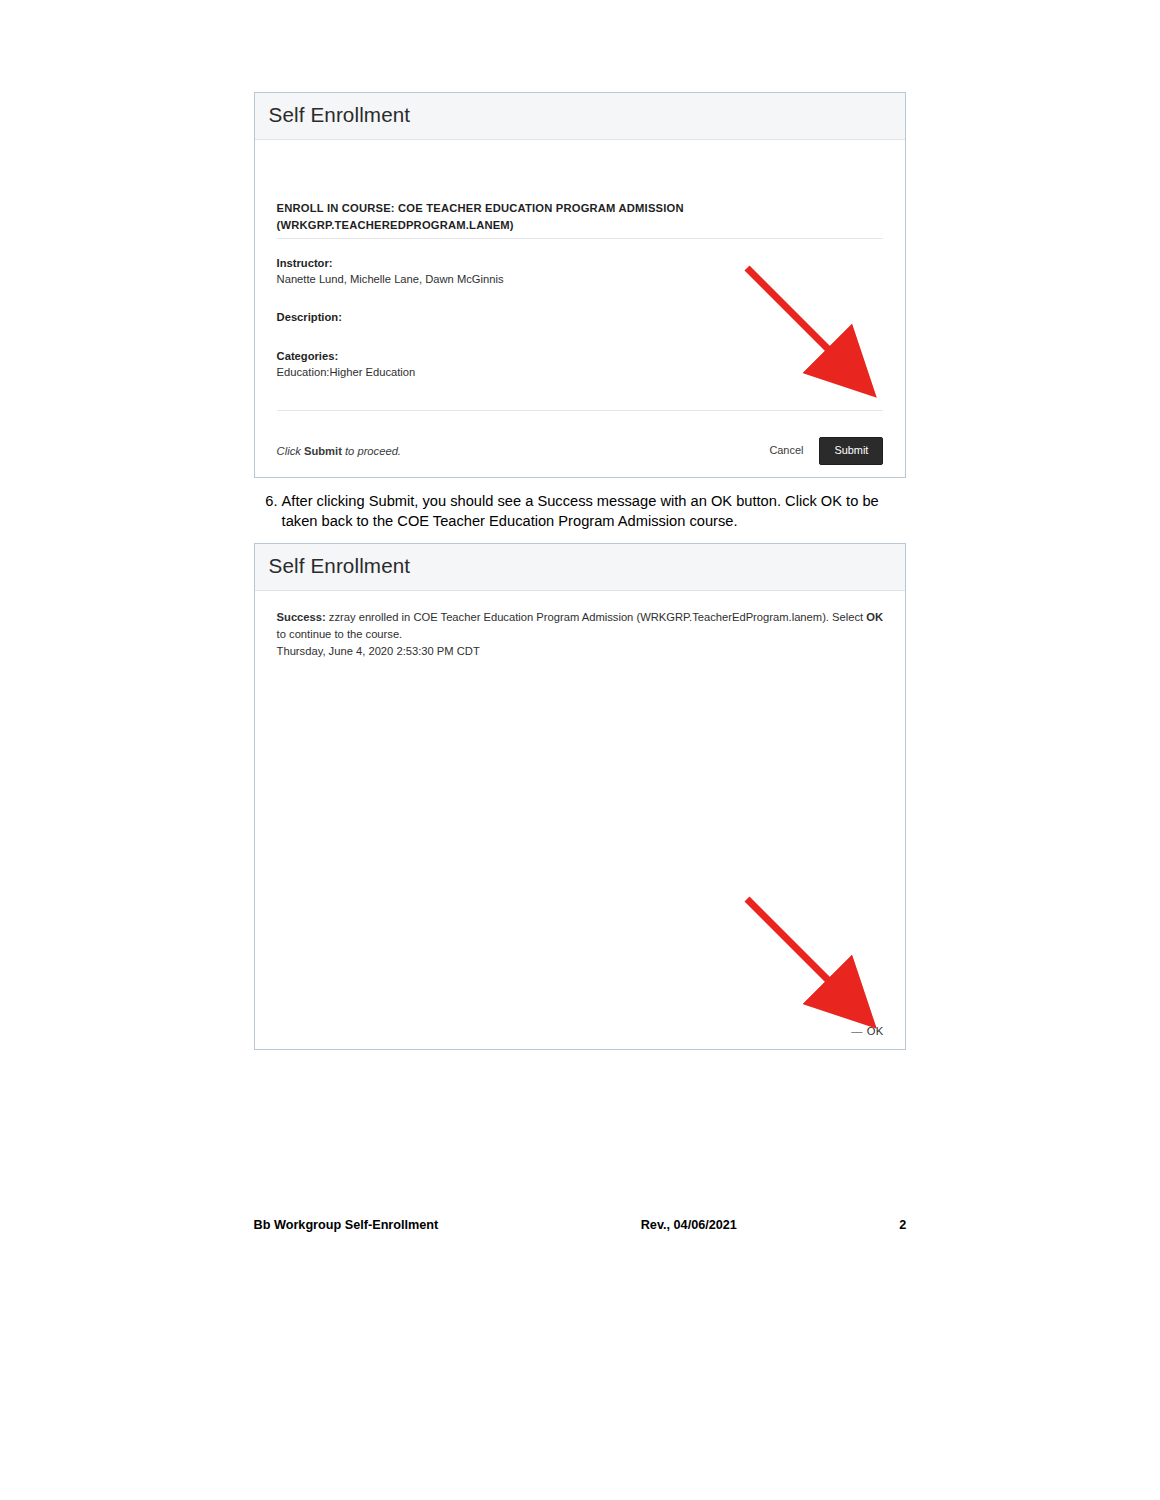Self Enrollment
ENROLL IN COURSE: COE TEACHER EDUCATION PROGRAM ADMISSION (WRKGRP.TEACHEREDPROGRAM.LANEM)
Instructor:
Nanette Lund, Michelle Lane, Dawn McGinnis
Description:
Categories:
Education:Higher Education
Click Submit to proceed.
Cancel Submit
After clicking Submit, you should see a Success message with an OK button. Click OK to be taken back to the COE Teacher Education Program Admission course.
Self Enrollment
Success: zzray enrolled in COE Teacher Education Program Admission (WRKGRP.TeacherEdProgram.lanem). Select OK to continue to the course.
Thursday, June 4, 2020 2:53:30 PM CDT
—OK
Bb Workgroup Self-Enrollment
Rev., 04/06/2021
2